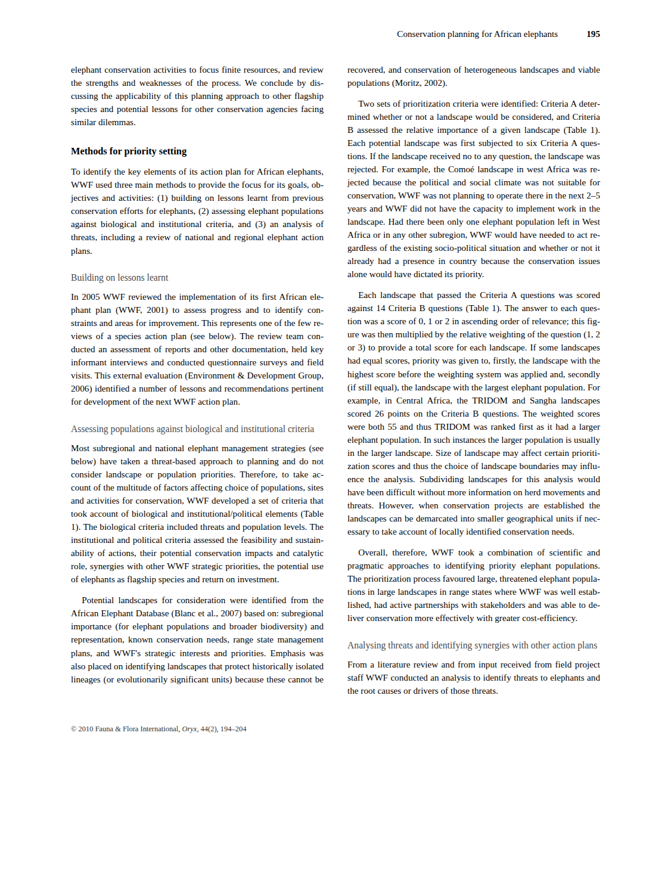Conservation planning for African elephants 195
elephant conservation activities to focus finite resources, and review the strengths and weaknesses of the process. We conclude by discussing the applicability of this planning approach to other flagship species and potential lessons for other conservation agencies facing similar dilemmas.
Methods for priority setting
To identify the key elements of its action plan for African elephants, WWF used three main methods to provide the focus for its goals, objectives and activities: (1) building on lessons learnt from previous conservation efforts for elephants, (2) assessing elephant populations against biological and institutional criteria, and (3) an analysis of threats, including a review of national and regional elephant action plans.
Building on lessons learnt
In 2005 WWF reviewed the implementation of its first African elephant plan (WWF, 2001) to assess progress and to identify constraints and areas for improvement. This represents one of the few reviews of a species action plan (see below). The review team conducted an assessment of reports and other documentation, held key informant interviews and conducted questionnaire surveys and field visits. This external evaluation (Environment & Development Group, 2006) identified a number of lessons and recommendations pertinent for development of the next WWF action plan.
Assessing populations against biological and institutional criteria
Most subregional and national elephant management strategies (see below) have taken a threat-based approach to planning and do not consider landscape or population priorities. Therefore, to take account of the multitude of factors affecting choice of populations, sites and activities for conservation, WWF developed a set of criteria that took account of biological and institutional/political elements (Table 1). The biological criteria included threats and population levels. The institutional and political criteria assessed the feasibility and sustainability of actions, their potential conservation impacts and catalytic role, synergies with other WWF strategic priorities, the potential use of elephants as flagship species and return on investment.
Potential landscapes for consideration were identified from the African Elephant Database (Blanc et al., 2007) based on: subregional importance (for elephant populations and broader biodiversity) and representation, known conservation needs, range state management plans, and WWF's strategic interests and priorities. Emphasis was also placed on identifying landscapes that protect historically isolated lineages (or evolutionarily significant units) because these cannot be recovered, and conservation of heterogeneous landscapes and viable populations (Moritz, 2002).
Two sets of prioritization criteria were identified: Criteria A determined whether or not a landscape would be considered, and Criteria B assessed the relative importance of a given landscape (Table 1). Each potential landscape was first subjected to six Criteria A questions. If the landscape received no to any question, the landscape was rejected. For example, the Comoé landscape in west Africa was rejected because the political and social climate was not suitable for conservation, WWF was not planning to operate there in the next 2–5 years and WWF did not have the capacity to implement work in the landscape. Had there been only one elephant population left in West Africa or in any other subregion, WWF would have needed to act regardless of the existing socio-political situation and whether or not it already had a presence in country because the conservation issues alone would have dictated its priority.
Each landscape that passed the Criteria A questions was scored against 14 Criteria B questions (Table 1). The answer to each question was a score of 0, 1 or 2 in ascending order of relevance; this figure was then multiplied by the relative weighting of the question (1, 2 or 3) to provide a total score for each landscape. If some landscapes had equal scores, priority was given to, firstly, the landscape with the highest score before the weighting system was applied and, secondly (if still equal), the landscape with the largest elephant population. For example, in Central Africa, the TRIDOM and Sangha landscapes scored 26 points on the Criteria B questions. The weighted scores were both 55 and thus TRIDOM was ranked first as it had a larger elephant population. In such instances the larger population is usually in the larger landscape. Size of landscape may affect certain prioritization scores and thus the choice of landscape boundaries may influence the analysis. Subdividing landscapes for this analysis would have been difficult without more information on herd movements and threats. However, when conservation projects are established the landscapes can be demarcated into smaller geographical units if necessary to take account of locally identified conservation needs.
Overall, therefore, WWF took a combination of scientific and pragmatic approaches to identifying priority elephant populations. The prioritization process favoured large, threatened elephant populations in large landscapes in range states where WWF was well established, had active partnerships with stakeholders and was able to deliver conservation more effectively with greater cost-efficiency.
Analysing threats and identifying synergies with other action plans
From a literature review and from input received from field project staff WWF conducted an analysis to identify threats to elephants and the root causes or drivers of those threats.
© 2010 Fauna & Flora International, Oryx, 44(2), 194–204